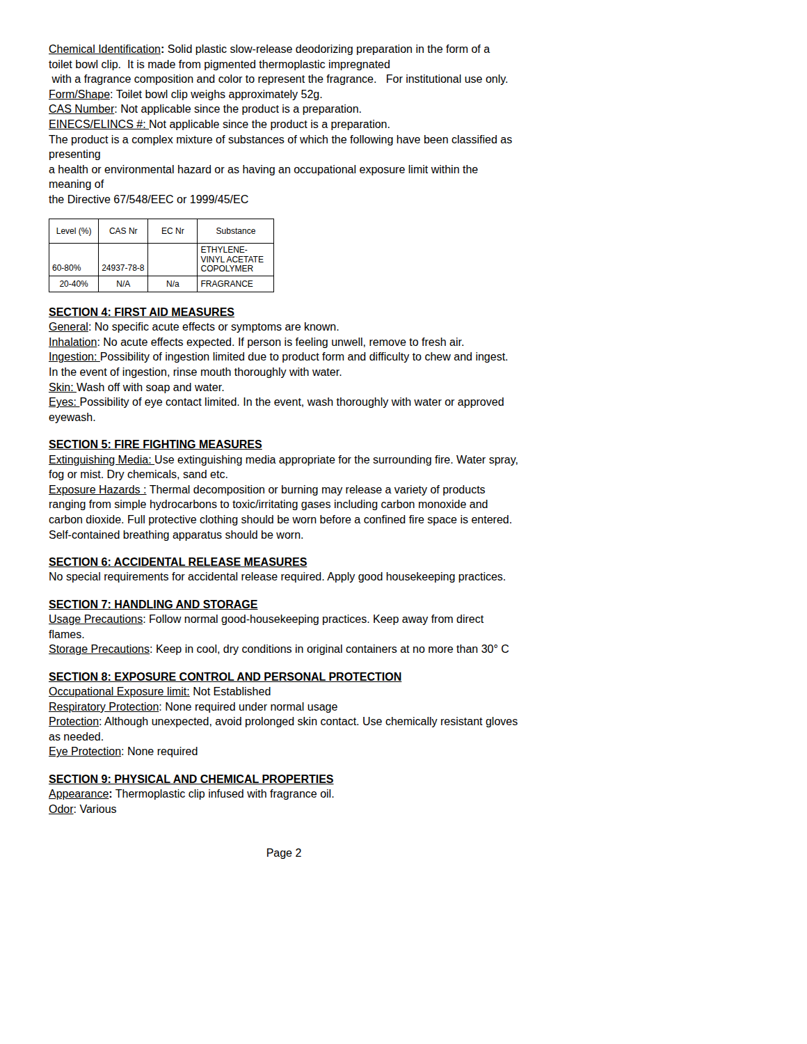Chemical Identification: Solid plastic slow-release deodorizing preparation in the form of a
toilet bowl clip. It is made from pigmented thermoplastic impregnated
with a fragrance composition and color to represent the fragrance. For institutional use only.
Form/Shape: Toilet bowl clip weighs approximately 52g.
CAS Number: Not applicable since the product is a preparation.
EINECS/ELINCS #: Not applicable since the product is a preparation.
The product is a complex mixture of substances of which the following have been classified as presenting
a health or environmental hazard or as having an occupational exposure limit within the meaning of
the Directive 67/548/EEC or 1999/45/EC
| Level (%) | CAS Nr | EC Nr | Substance |
| 60-80% | 24937-78-8 | | ETHYLENE-VINYL ACETATE COPOLYMER |
| 20-40% | N/A | N/a | FRAGRANCE |
SECTION 4: FIRST AID MEASURES
General: No specific acute effects or symptoms are known.
Inhalation: No acute effects expected. If person is feeling unwell, remove to fresh air.
Ingestion: Possibility of ingestion limited due to product form and difficulty to chew and ingest. In the event of ingestion, rinse mouth thoroughly with water.
Skin: Wash off with soap and water.
Eyes: Possibility of eye contact limited. In the event, wash thoroughly with water or approved eyewash.
SECTION 5: FIRE FIGHTING MEASURES
Extinguishing Media: Use extinguishing media appropriate for the surrounding fire. Water spray, fog or mist. Dry chemicals, sand etc.
Exposure Hazards : Thermal decomposition or burning may release a variety of products ranging from simple hydrocarbons to toxic/irritating gases including carbon monoxide and carbon dioxide. Full protective clothing should be worn before a confined fire space is entered. Self-contained breathing apparatus should be worn.
SECTION 6: ACCIDENTAL RELEASE MEASURES
No special requirements for accidental release required. Apply good housekeeping practices.
SECTION 7: HANDLING AND STORAGE
Usage Precautions: Follow normal good-housekeeping practices. Keep away from direct flames.
Storage Precautions: Keep in cool, dry conditions in original containers at no more than 30° C
SECTION 8: EXPOSURE CONTROL AND PERSONAL PROTECTION
Occupational Exposure limit: Not Established
Respiratory Protection: None required under normal usage
Protection: Although unexpected, avoid prolonged skin contact. Use chemically resistant gloves as needed.
Eye Protection: None required
SECTION 9: PHYSICAL AND CHEMICAL PROPERTIES
Appearance: Thermoplastic clip infused with fragrance oil.
Odor: Various
Page 2